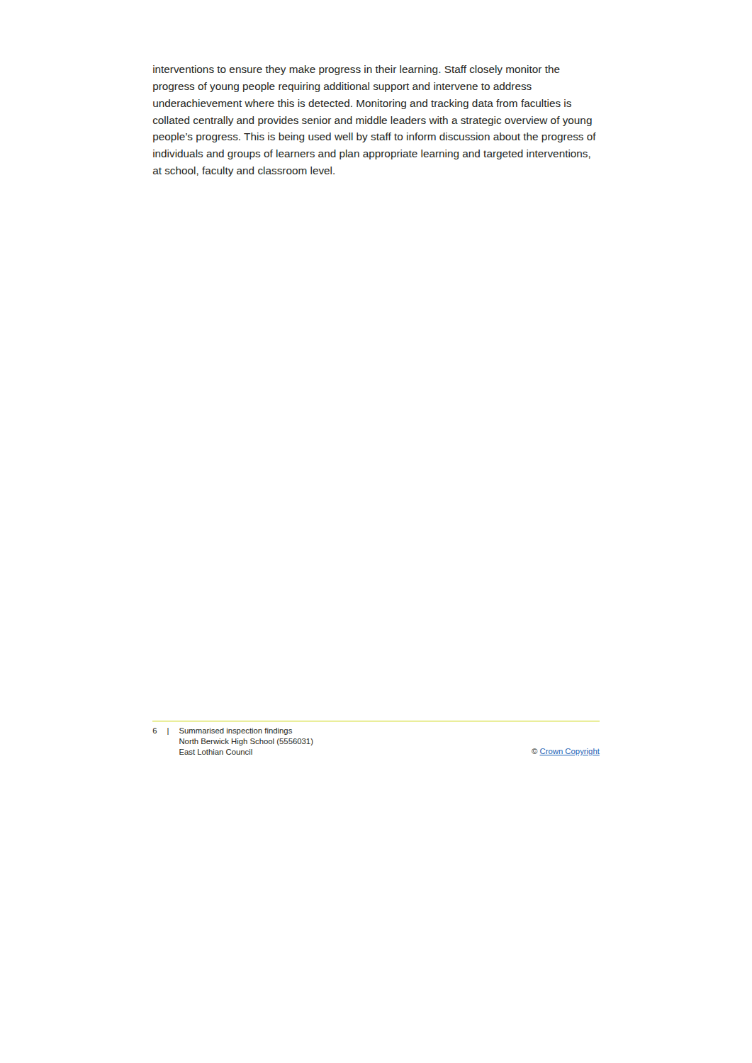interventions to ensure they make progress in their learning. Staff closely monitor the progress of young people requiring additional support and intervene to address underachievement where this is detected. Monitoring and tracking data from faculties is collated centrally and provides senior and middle leaders with a strategic overview of young people’s progress. This is being used well by staff to inform discussion about the progress of individuals and groups of learners and plan appropriate learning and targeted interventions, at school, faculty and classroom level.
6 | Summarised inspection findings
North Berwick High School (5556031)
East Lothian Council
© Crown Copyright